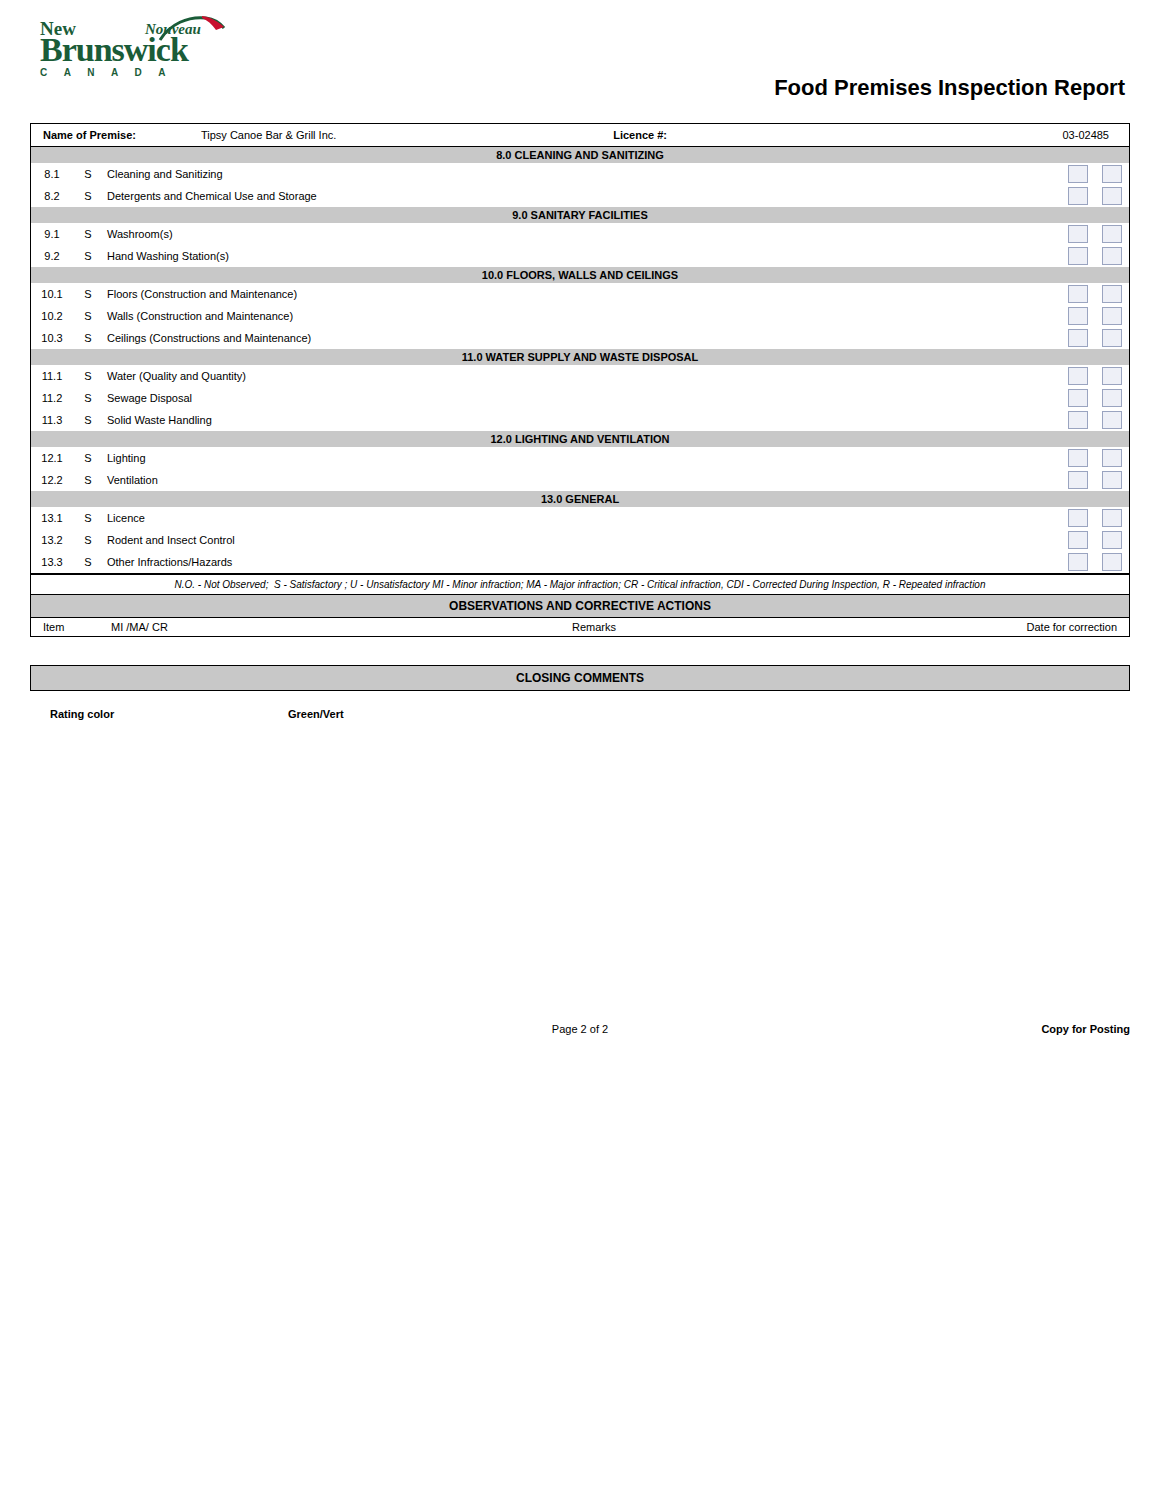New
Nouveau
Brunswick
C A N A D A
Food Premises Inspection Report
| Name of Premise: | Tipsy Canoe Bar & Grill Inc. | Licence #: | 03-02485 |
| 8.0 CLEANING AND SANITIZING |
| 8.1 | S | Cleaning and Sanitizing | | |
| 8.2 | S | Detergents and Chemical Use and Storage | | |
| 9.0 SANITARY FACILITIES |
| 9.1 | S | Washroom(s) | | |
| 9.2 | S | Hand Washing Station(s) | | |
| 10.0 FLOORS, WALLS AND CEILINGS |
| 10.1 | S | Floors (Construction and Maintenance) | | |
| 10.2 | S | Walls (Construction and Maintenance) | | |
| 10.3 | S | Ceilings (Constructions and Maintenance) | | |
| 11.0 WATER SUPPLY AND WASTE DISPOSAL |
| 11.1 | S | Water (Quality and Quantity) | | |
| 11.2 | S | Sewage Disposal | | |
| 11.3 | S | Solid Waste Handling | | |
| 12.0 LIGHTING AND VENTILATION |
| 12.1 | S | Lighting | | |
| 12.2 | S | Ventilation | | |
| 13.0 GENERAL |
| 13.1 | S | Licence | | |
| 13.2 | S | Rodent and Insect Control | | |
| 13.3 | S | Other Infractions/Hazards | | |
N.O. - Not Observed; S - Satisfactory ; U - Unsatisfactory MI - Minor infraction; MA - Major infraction; CR - Critical infraction, CDI - Corrected During Inspection, R - Repeated infraction
OBSERVATIONS AND CORRECTIVE ACTIONS
| Item | MI /MA/ CR | Remarks | Date for correction |
CLOSING COMMENTS
| Rating color | Green/Vert |
Page 2 of 2
Copy for Posting